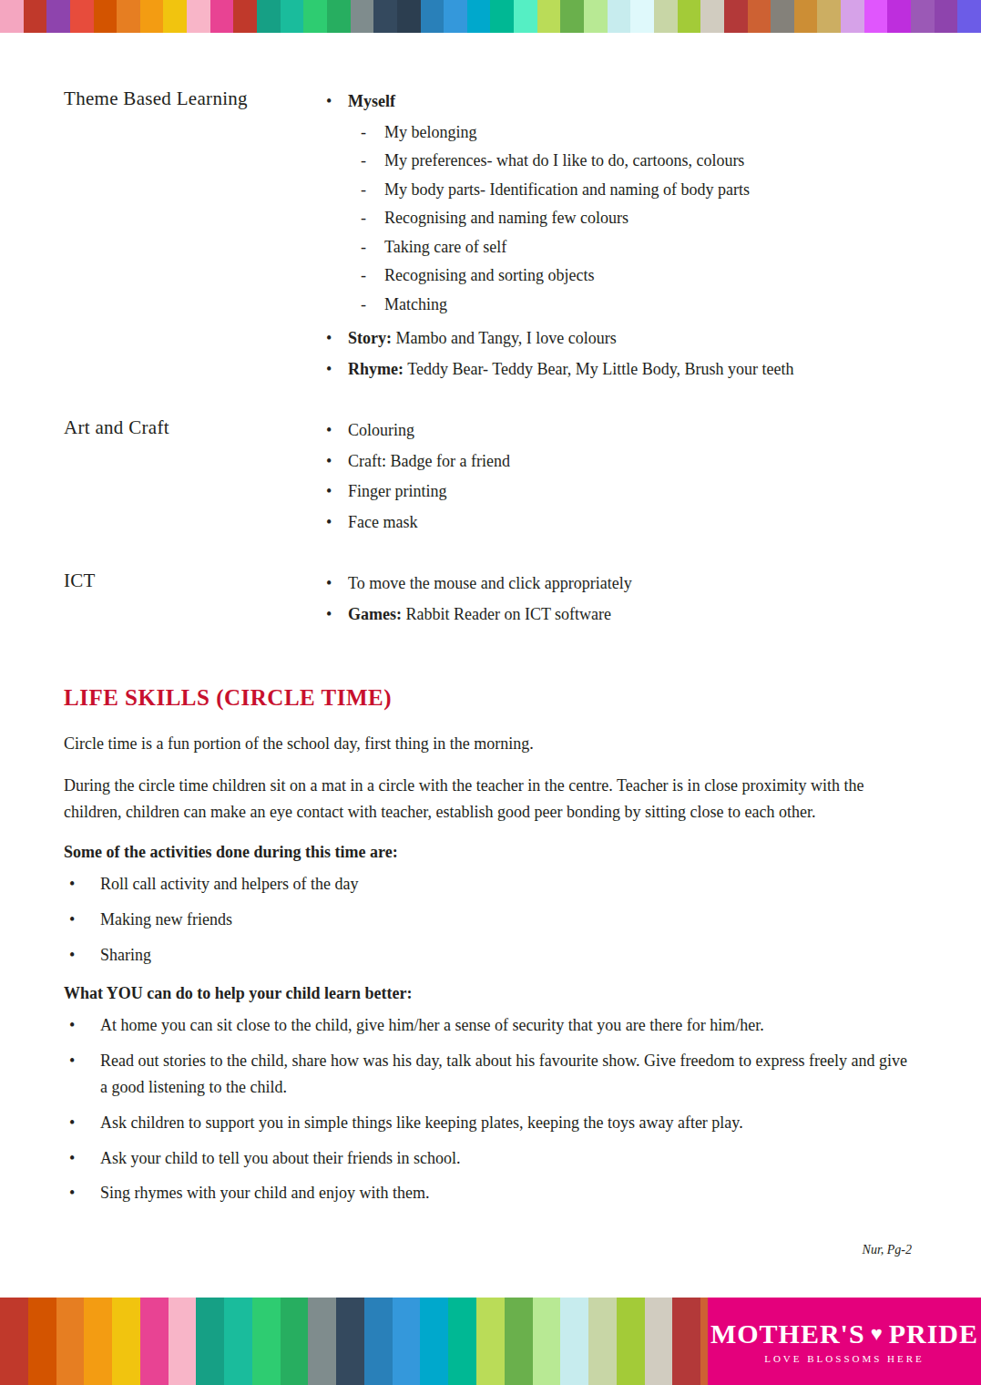| Theme Based Learning | Myself My belonging My preferences- what do I like to do, cartoons, colours My body parts- Identification and naming of body parts Recognising and naming few colours Taking care of self Recognising and sorting objects Matching Story: Mambo and Tangy, I love colours Rhyme: Teddy Bear- Teddy Bear, My Little Body, Brush your teeth |
| Art and Craft | Colouring Craft: Badge for a friend Finger printing Face mask |
| ICT | To move the mouse and click appropriately Games: Rabbit Reader on ICT software |
LIFE SKILLS (CIRCLE TIME)
Circle time is a fun portion of the school day, first thing in the morning.
During the circle time children sit on a mat in a circle with the teacher in the centre. Teacher is in close proximity with the children, children can make an eye contact with teacher, establish good peer bonding by sitting close to each other.
Some of the activities done during this time are:
Roll call activity and helpers of the day
Making new friends
Sharing
What YOU can do to help your child learn better:
At home you can sit close to the child, give him/her a sense of security that you are there for him/her.
Read out stories to the child, share how was his day, talk about his favourite show. Give freedom to express freely and give a good listening to the child.
Ask children to support you in simple things like keeping plates, keeping the toys away after play.
Ask your child to tell you about their friends in school.
Sing rhymes with your child and enjoy with them.
Nur, Pg-2
MOTHER'S ♥ PRIDE
LOVE BLOSSOMS HERE